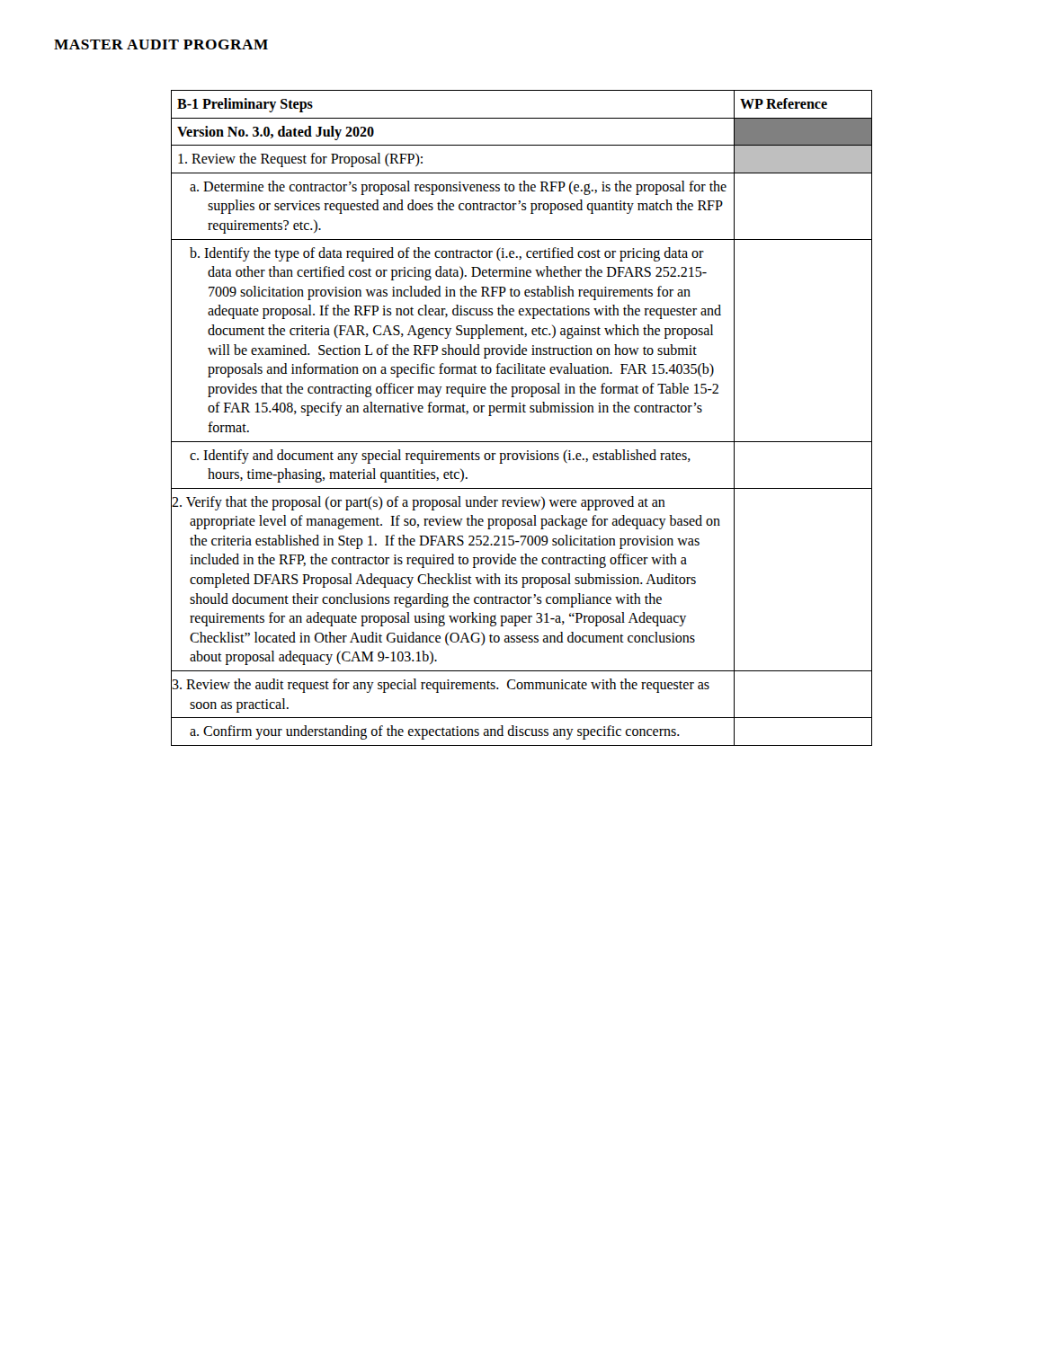MASTER AUDIT PROGRAM
| B-1 Preliminary Steps | WP Reference |
| --- | --- |
| Version No. 3.0, dated July 2020 | |
| 1. Review the Request for Proposal (RFP): | |
| a. Determine the contractor’s proposal responsiveness to the RFP (e.g., is the proposal for the supplies or services requested and does the contractor’s proposed quantity match the RFP requirements? etc.). | |
| b. Identify the type of data required of the contractor (i.e., certified cost or pricing data or data other than certified cost or pricing data). Determine whether the DFARS 252.215-7009 solicitation provision was included in the RFP to establish requirements for an adequate proposal. If the RFP is not clear, discuss the expectations with the requester and document the criteria (FAR, CAS, Agency Supplement, etc.) against which the proposal will be examined. Section L of the RFP should provide instruction on how to submit proposals and information on a specific format to facilitate evaluation. FAR 15.4035(b) provides that the contracting officer may require the proposal in the format of Table 15-2 of FAR 15.408, specify an alternative format, or permit submission in the contractor’s format. | |
| c. Identify and document any special requirements or provisions (i.e., established rates, hours, time-phasing, material quantities, etc). | |
| 2. Verify that the proposal (or part(s) of a proposal under review) were approved at an appropriate level of management. If so, review the proposal package for adequacy based on the criteria established in Step 1. If the DFARS 252.215-7009 solicitation provision was included in the RFP, the contractor is required to provide the contracting officer with a completed DFARS Proposal Adequacy Checklist with its proposal submission. Auditors should document their conclusions regarding the contractor’s compliance with the requirements for an adequate proposal using working paper 31-a, “Proposal Adequacy Checklist” located in Other Audit Guidance (OAG) to assess and document conclusions about proposal adequacy (CAM 9-103.1b). | |
| 3. Review the audit request for any special requirements. Communicate with the requester as soon as practical. | |
| a. Confirm your understanding of the expectations and discuss any specific concerns. | |